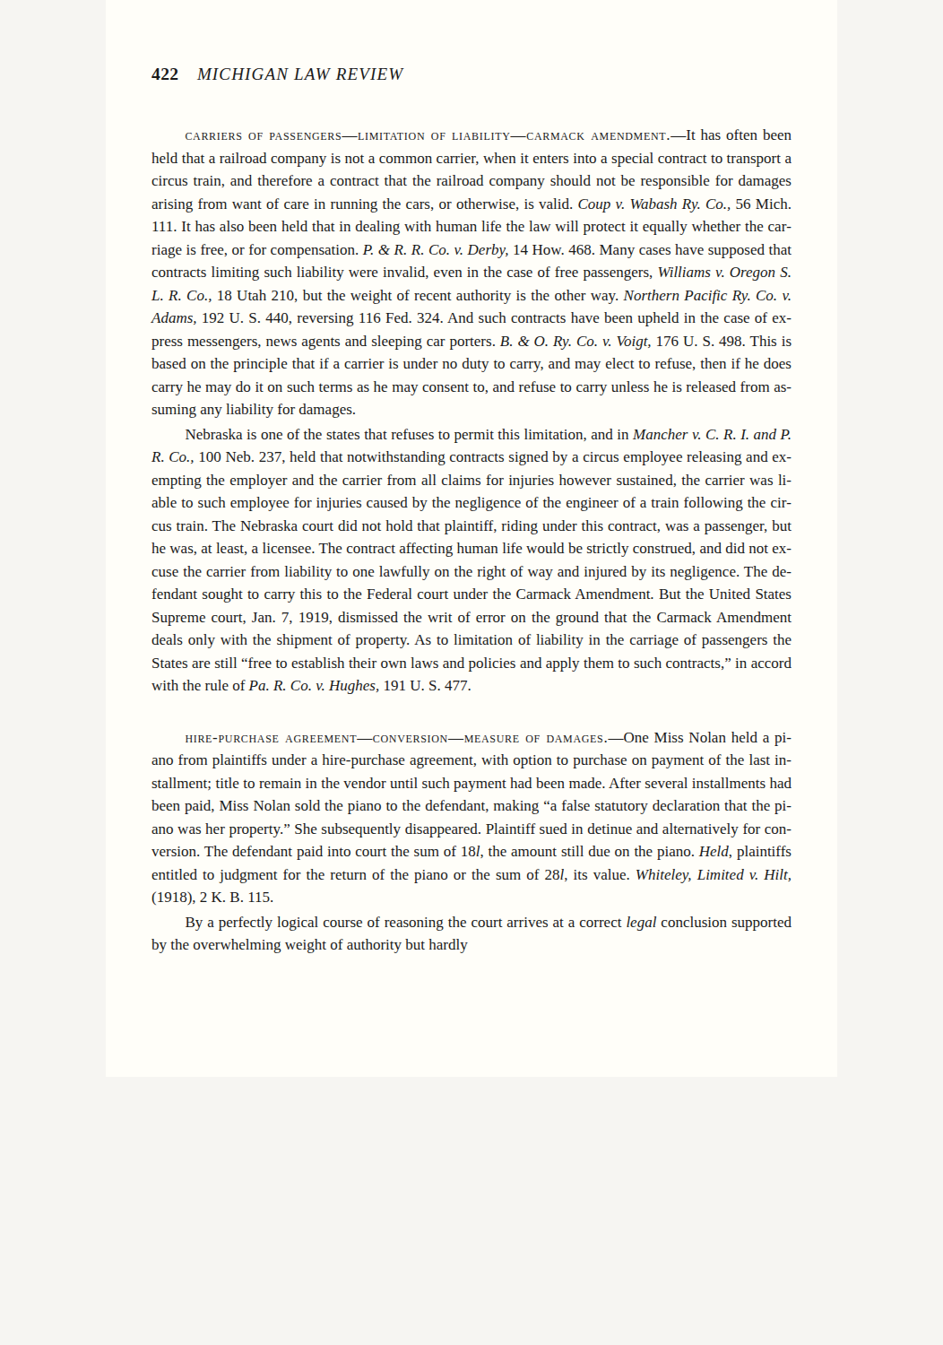422 MICHIGAN LAW REVIEW
Carriers of Passengers—Limitation of Liability—Carmack Amendment.—It has often been held that a railroad company is not a common carrier, when it enters into a special contract to transport a circus train, and therefore a contract that the railroad company should not be responsible for damages arising from want of care in running the cars, or otherwise, is valid. Coup v. Wabash Ry. Co., 56 Mich. 111. It has also been held that in dealing with human life the law will protect it equally whether the carriage is free, or for compensation. P. & R. R. Co. v. Derby, 14 How. 468. Many cases have supposed that contracts limiting such liability were invalid, even in the case of free passengers, Williams v. Oregon S. L. R. Co., 18 Utah 210, but the weight of recent authority is the other way. Northern Pacific Ry. Co. v. Adams, 192 U. S. 440, reversing 116 Fed. 324. And such contracts have been upheld in the case of express messengers, news agents and sleeping car porters. B. & O. Ry. Co. v. Voigt, 176 U. S. 498. This is based on the principle that if a carrier is under no duty to carry, and may elect to refuse, then if he does carry he may do it on such terms as he may consent to, and refuse to carry unless he is released from assuming any liability for damages.
Nebraska is one of the states that refuses to permit this limitation, and in Mancher v. C. R. I. and P. R. Co., 100 Neb. 237, held that notwithstanding contracts signed by a circus employee releasing and exempting the employer and the carrier from all claims for injuries however sustained, the carrier was liable to such employee for injuries caused by the negligence of the engineer of a train following the circus train. The Nebraska court did not hold that plaintiff, riding under this contract, was a passenger, but he was, at least, a licensee. The contract affecting human life would be strictly construed, and did not excuse the carrier from liability to one lawfully on the right of way and injured by its negligence. The defendant sought to carry this to the Federal court under the Carmack Amendment. But the United States Supreme court, Jan. 7, 1919, dismissed the writ of error on the ground that the Carmack Amendment deals only with the shipment of property. As to limitation of liability in the carriage of passengers the States are still “free to establish their own laws and policies and apply them to such contracts,” in accord with the rule of Pa. R. Co. v. Hughes, 191 U. S. 477.
Hire-Purchase Agreement—Conversion—Measure of Damages.—One Miss Nolan held a piano from plaintiffs under a hire-purchase agreement, with option to purchase on payment of the last installment; title to remain in the vendor until such payment had been made. After several installments had been paid, Miss Nolan sold the piano to the defendant, making “a false statutory declaration that the piano was her property.” She subsequently disappeared. Plaintiff sued in detinue and alternatively for conversion. The defendant paid into court the sum of 18l, the amount still due on the piano. Held, plaintiffs entitled to judgment for the return of the piano or the sum of 28l, its value. Whiteley, Limited v. Hilt, (1918), 2 K. B. 115.
By a perfectly logical course of reasoning the court arrives at a correct legal conclusion supported by the overwhelming weight of authority but hardly